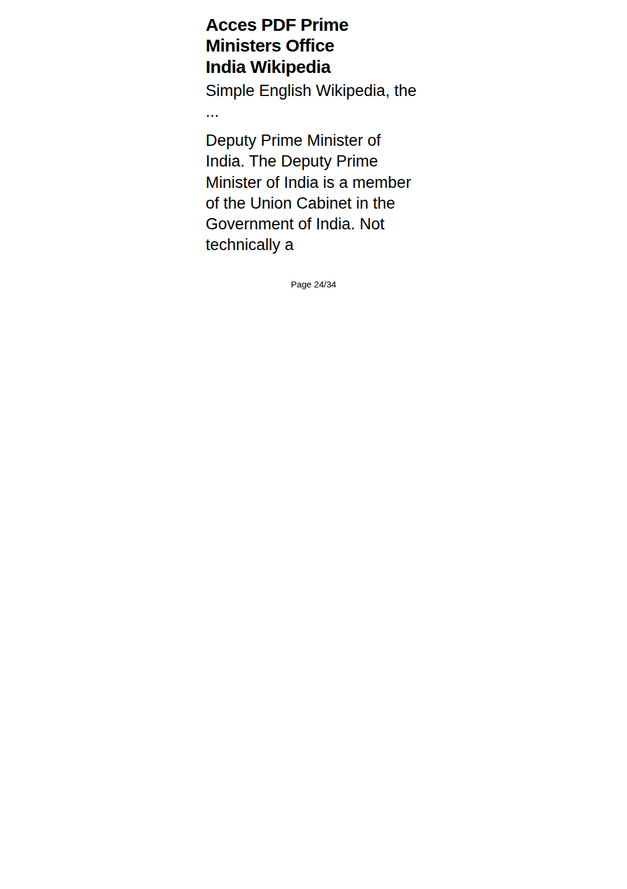Acces PDF Prime Ministers Office India Wikipedia
Simple English Wikipedia, the
...
Deputy Prime Minister of India. The Deputy Prime Minister of India is a member of the Union Cabinet in the Government of India. Not technically a
Page 24/34